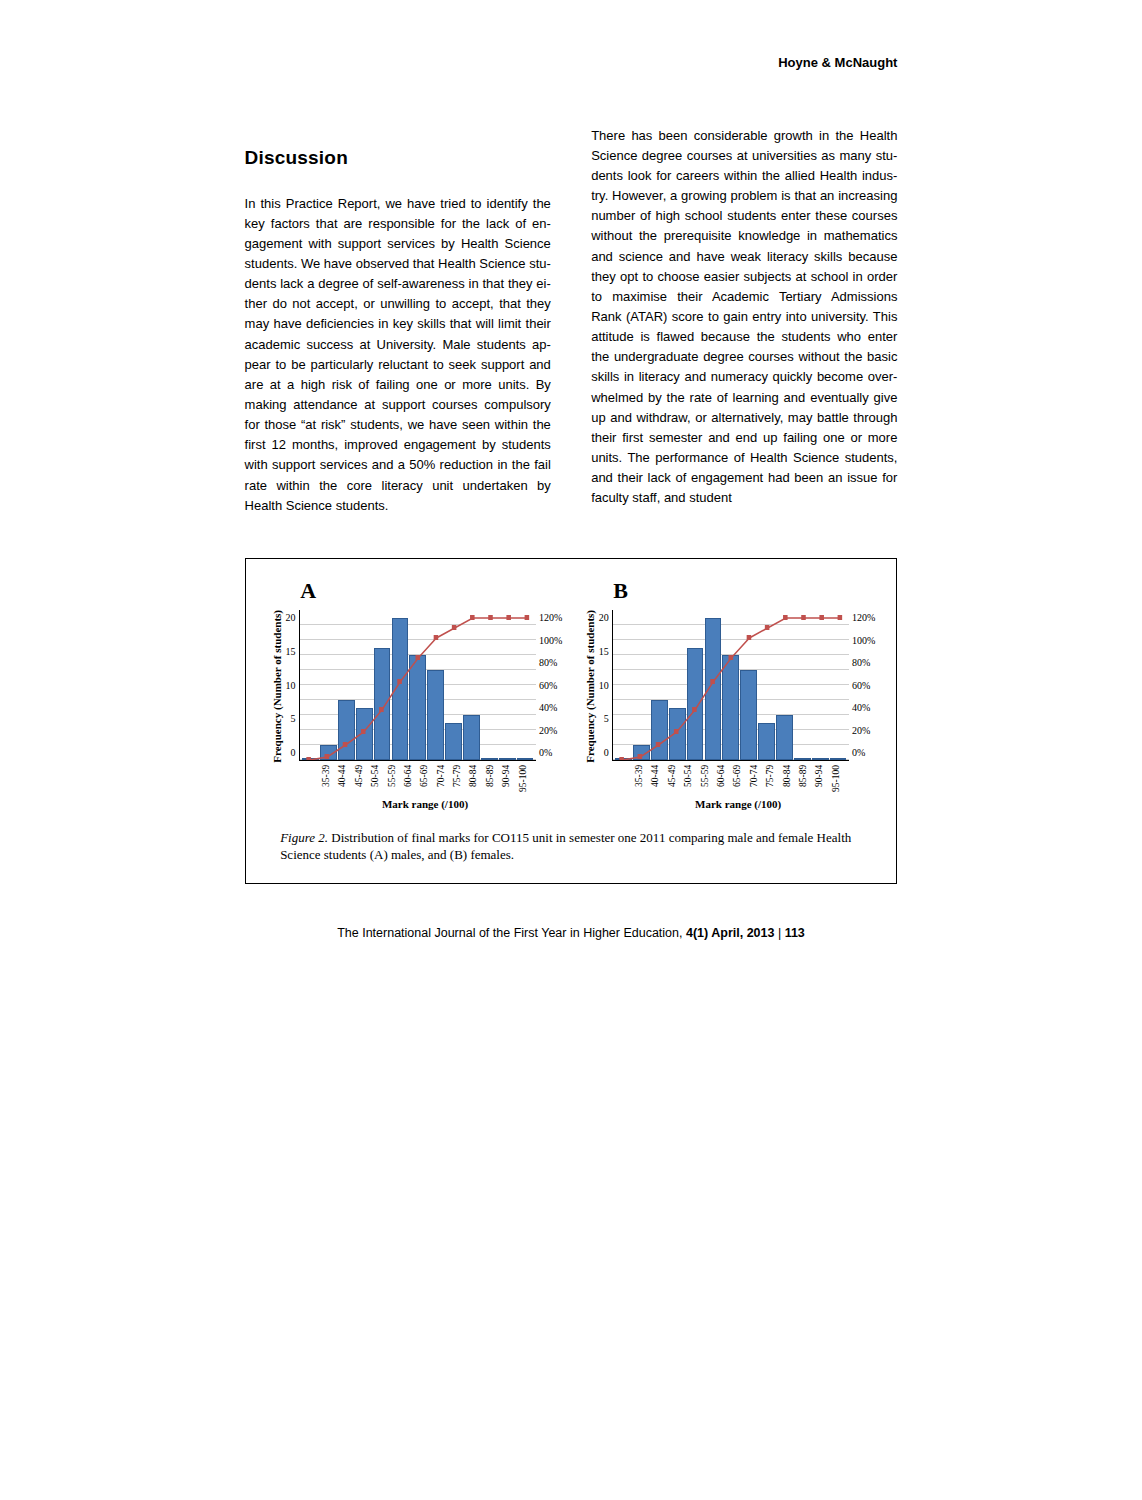Hoyne & McNaught
Discussion
In this Practice Report, we have tried to identify the key factors that are responsible for the lack of engagement with support services by Health Science students. We have observed that Health Science students lack a degree of self-awareness in that they either do not accept, or unwilling to accept, that they may have deficiencies in key skills that will limit their academic success at University. Male students appear to be particularly reluctant to seek support and are at a high risk of failing one or more units. By making attendance at support courses compulsory for those “at risk” students, we have seen within the first 12 months, improved engagement by students with support services and a 50% reduction in the fail rate within the core literacy unit undertaken by Health Science students.
There has been considerable growth in the Health Science degree courses at universities as many students look for careers within the allied Health industry. However, a growing problem is that an increasing number of high school students enter these courses without the prerequisite knowledge in mathematics and science and have weak literacy skills because they opt to choose easier subjects at school in order to maximise their Academic Tertiary Admissions Rank (ATAR) score to gain entry into university. This attitude is flawed because the students who enter the undergraduate degree courses without the basic skills in literacy and numeracy quickly become overwhelmed by the rate of learning and eventually give up and withdraw, or alternatively, may battle through their first semester and end up failing one or more units. The performance of Health Science students, and their lack of engagement had been an issue for faculty staff, and student
A
Frequency (Number of students)
20151050
120% 100% 80% 60% 40% 20% 0%
35-3940-4445-4950-5455-5960-6465-6970-7475-7980-8485-8990-9495-100
Mark range (/100)
B
Frequency (Number of students)
20151050
120% 100% 80% 60% 40% 20% 0%
35-3940-4445-4950-5455-5960-6465-6970-7475-7980-8485-8990-9495-100
Mark range (/100)
Figure 2. Distribution of final marks for CO115 unit in semester one 2011 comparing male and female Health Science students (A) males, and (B) females.
The International Journal of the First Year in Higher Education, 4(1) April, 2013 | 113